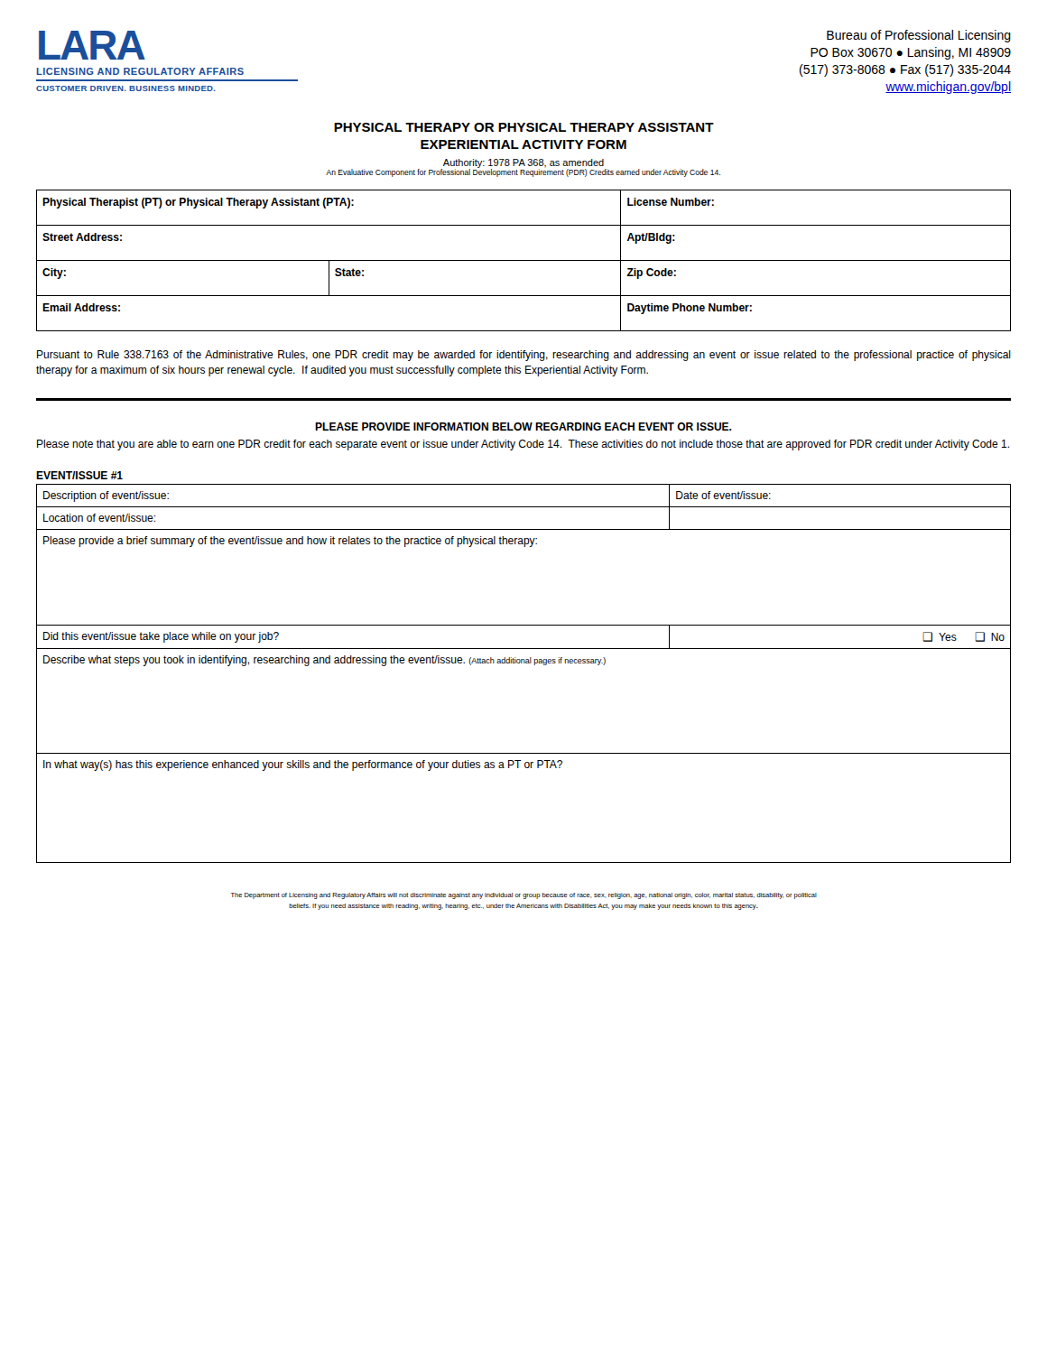LARA
LICENSING AND REGULATORY AFFAIRS
CUSTOMER DRIVEN. BUSINESS MINDED.
Bureau of Professional Licensing
PO Box 30670 ● Lansing, MI 48909
(517) 373-8068 ● Fax (517) 335-2044
www.michigan.gov/bpl
PHYSICAL THERAPY OR PHYSICAL THERAPY ASSISTANT
EXPERIENTIAL ACTIVITY FORM
Authority: 1978 PA 368, as amended An Evaluative Component for Professional Development Requirement (PDR) Credits earned under Activity Code 14.
| Physical Therapist (PT) or Physical Therapy Assistant (PTA): | License Number: |
| Street Address: | Apt/Bldg: |
| City: | State: | Zip Code: |
| Email Address: | Daytime Phone Number: |
Pursuant to Rule 338.7163 of the Administrative Rules, one PDR credit may be awarded for identifying, researching and addressing an event or issue related to the professional practice of physical therapy for a maximum of six hours per renewal cycle. If audited you must successfully complete this Experiential Activity Form.
PLEASE PROVIDE INFORMATION BELOW REGARDING EACH EVENT OR ISSUE.
Please note that you are able to earn one PDR credit for each separate event or issue under Activity Code 14. These activities do not include those that are approved for PDR credit under Activity Code 1.
EVENT/ISSUE #1
| Description of event/issue: | Date of event/issue: |
| Location of event/issue: | |
| Please provide a brief summary of the event/issue and how it relates to the practice of physical therapy: |
| Did this event/issue take place while on your job? | ❑ Yes ❑ No |
| Describe what steps you took in identifying, researching and addressing the event/issue. (Attach additional pages if necessary.) |
| In what way(s) has this experience enhanced your skills and the performance of your duties as a PT or PTA? |
The Department of Licensing and Regulatory Affairs will not discriminate against any individual or group because of race, sex, religion, age, national origin, color, marital status, disability, or political
beliefs. If you need assistance with reading, writing, hearing, etc., under the Americans with Disabilities Act, you may make your needs known to this agency.